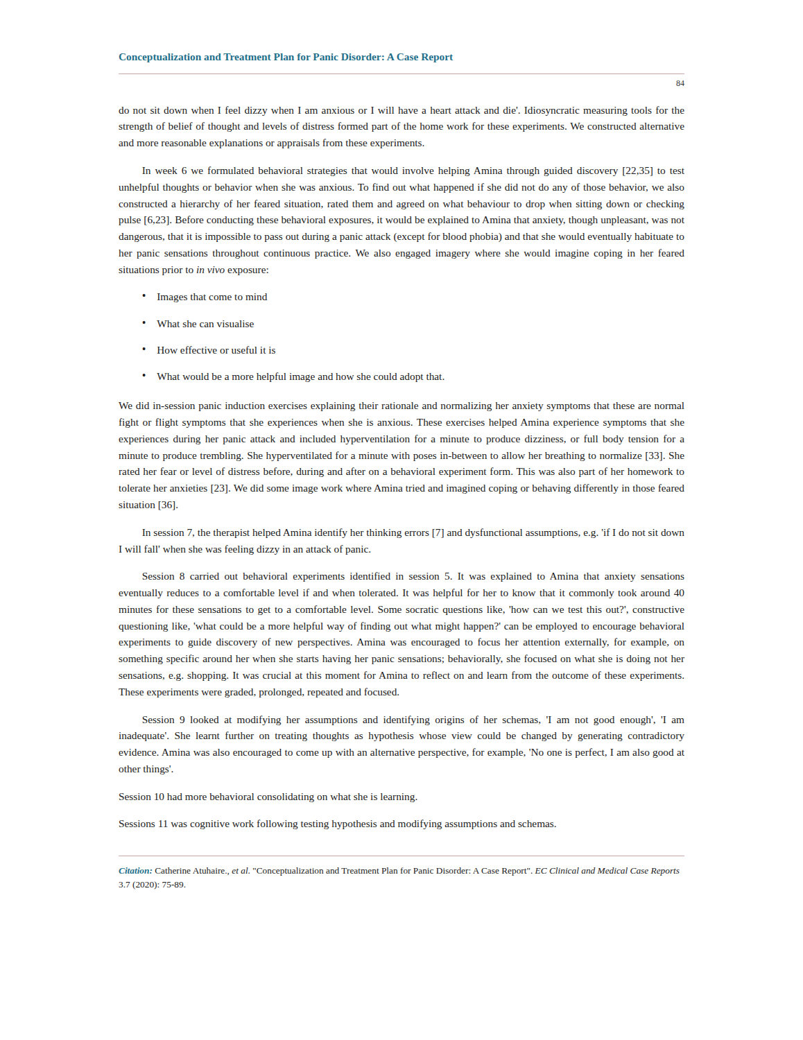Conceptualization and Treatment Plan for Panic Disorder: A Case Report
84
do not sit down when I feel dizzy when I am anxious or I will have a heart attack and die'. Idiosyncratic measuring tools for the strength of belief of thought and levels of distress formed part of the home work for these experiments. We constructed alternative and more reasonable explanations or appraisals from these experiments.
In week 6 we formulated behavioral strategies that would involve helping Amina through guided discovery [22,35] to test unhelpful thoughts or behavior when she was anxious. To find out what happened if she did not do any of those behavior, we also constructed a hierarchy of her feared situation, rated them and agreed on what behaviour to drop when sitting down or checking pulse [6,23]. Before conducting these behavioral exposures, it would be explained to Amina that anxiety, though unpleasant, was not dangerous, that it is impossible to pass out during a panic attack (except for blood phobia) and that she would eventually habituate to her panic sensations throughout continuous practice. We also engaged imagery where she would imagine coping in her feared situations prior to in vivo exposure:
Images that come to mind
What she can visualise
How effective or useful it is
What would be a more helpful image and how she could adopt that.
We did in-session panic induction exercises explaining their rationale and normalizing her anxiety symptoms that these are normal fight or flight symptoms that she experiences when she is anxious. These exercises helped Amina experience symptoms that she experiences during her panic attack and included hyperventilation for a minute to produce dizziness, or full body tension for a minute to produce trembling. She hyperventilated for a minute with poses in-between to allow her breathing to normalize [33]. She rated her fear or level of distress before, during and after on a behavioral experiment form. This was also part of her homework to tolerate her anxieties [23]. We did some image work where Amina tried and imagined coping or behaving differently in those feared situation [36].
In session 7, the therapist helped Amina identify her thinking errors [7] and dysfunctional assumptions, e.g. 'if I do not sit down I will fall' when she was feeling dizzy in an attack of panic.
Session 8 carried out behavioral experiments identified in session 5. It was explained to Amina that anxiety sensations eventually reduces to a comfortable level if and when tolerated. It was helpful for her to know that it commonly took around 40 minutes for these sensations to get to a comfortable level. Some socratic questions like, 'how can we test this out?', constructive questioning like, 'what could be a more helpful way of finding out what might happen?' can be employed to encourage behavioral experiments to guide discovery of new perspectives. Amina was encouraged to focus her attention externally, for example, on something specific around her when she starts having her panic sensations; behaviorally, she focused on what she is doing not her sensations, e.g. shopping. It was crucial at this moment for Amina to reflect on and learn from the outcome of these experiments. These experiments were graded, prolonged, repeated and focused.
Session 9 looked at modifying her assumptions and identifying origins of her schemas, 'I am not good enough', 'I am inadequate'. She learnt further on treating thoughts as hypothesis whose view could be changed by generating contradictory evidence. Amina was also encouraged to come up with an alternative perspective, for example, 'No one is perfect, I am also good at other things'.
Session 10 had more behavioral consolidating on what she is learning.
Sessions 11 was cognitive work following testing hypothesis and modifying assumptions and schemas.
Citation: Catherine Atuhaire., et al. "Conceptualization and Treatment Plan for Panic Disorder: A Case Report". EC Clinical and Medical Case Reports 3.7 (2020): 75-89.